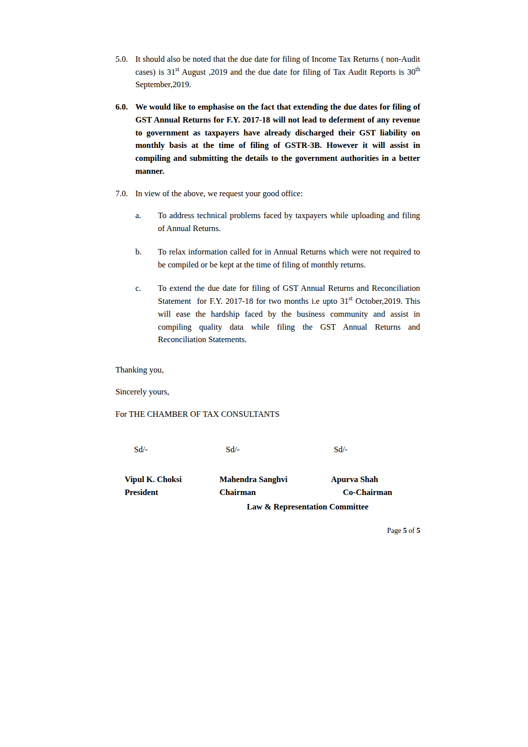5.0. It should also be noted that the due date for filing of Income Tax Returns ( non-Audit cases) is 31st August ,2019 and the due date for filing of Tax Audit Reports is 30th September,2019.
6.0. We would like to emphasise on the fact that extending the due dates for filing of GST Annual Returns for F.Y. 2017-18 will not lead to deferment of any revenue to government as taxpayers have already discharged their GST liability on monthly basis at the time of filing of GSTR-3B. However it will assist in compiling and submitting the details to the government authorities in a better manner.
7.0. In view of the above, we request your good office:
a. To address technical problems faced by taxpayers while uploading and filing of Annual Returns.
b. To relax information called for in Annual Returns which were not required to be compiled or be kept at the time of filing of monthly returns.
c. To extend the due date for filing of GST Annual Returns and Reconciliation Statement for F.Y. 2017-18 for two months i.e upto 31st October,2019. This will ease the hardship faced by the business community and assist in compiling quality data while filing the GST Annual Returns and Reconciliation Statements.
Thanking you,
Sincerely yours,
For THE CHAMBER OF TAX CONSULTANTS
Sd/-
Sd/-
Sd/-
Vipul K. Choksi
President
Mahendra Sanghvi
Chairman
Apurva ShahCo-Chairman
Law & Representation Committee
Page 5 of 5